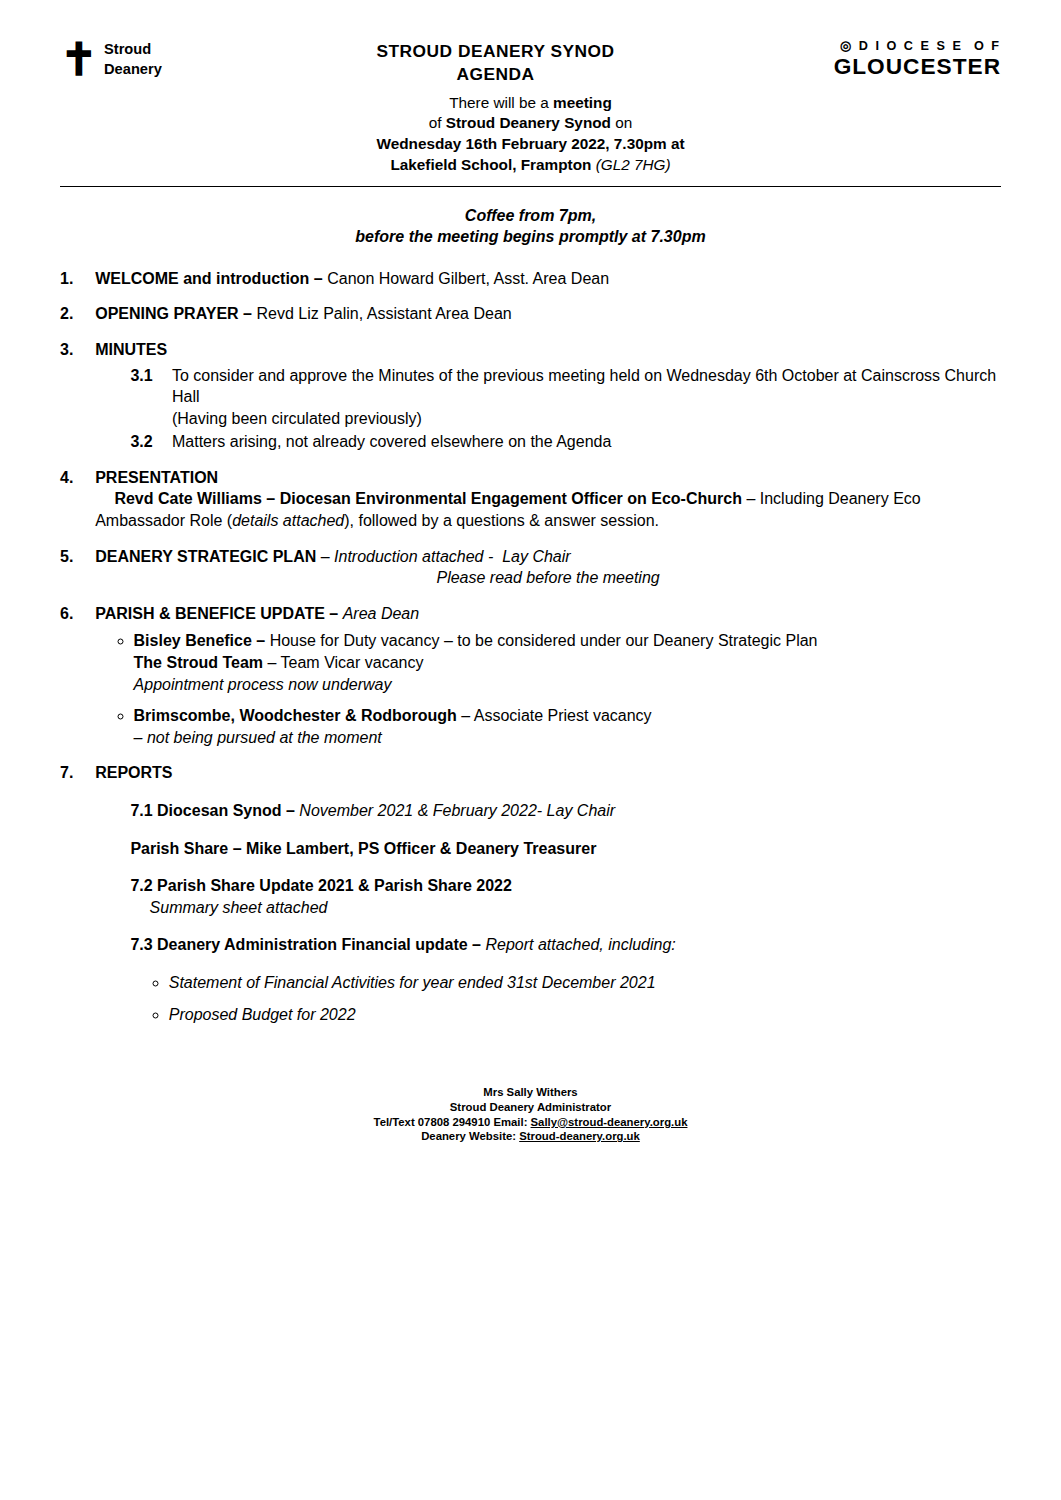✝ Stroud
Deanery
STROUD DEANERY SYNOD
AGENDA
◎ D I O C E S E O F
GLOUCESTER
There will be a meeting
of Stroud Deanery Synod on
Wednesday 16th February 2022, 7.30pm at
Lakefield School, Frampton (GL2 7HG)
Coffee from 7pm,
before the meeting begins promptly at 7.30pm
1. WELCOME and introduction – Canon Howard Gilbert, Asst. Area Dean
2. OPENING PRAYER – Revd Liz Palin, Assistant Area Dean
3. MINUTES
3.1 To consider and approve the Minutes of the previous meeting held on Wednesday 6th October at Cainscross Church Hall
(Having been circulated previously)
3.2 Matters arising, not already covered elsewhere on the Agenda
4. PRESENTATION
Revd Cate Williams – Diocesan Environmental Engagement Officer on Eco-Church – Including Deanery Eco Ambassador Role (details attached), followed by a questions & answer session.
5. DEANERY STRATEGIC PLAN – Introduction attached - Lay Chair
Please read before the meeting
6. PARISH & BENEFICE UPDATE – Area Dean
Bisley Benefice – House for Duty vacancy – to be considered under our Deanery Strategic Plan
The Stroud Team – Team Vicar vacancy
Appointment process now underway
Brimscombe, Woodchester & Rodborough – Associate Priest vacancy
– not being pursued at the moment
7. REPORTS
7.1 Diocesan Synod – November 2021 & February 2022- Lay Chair
Parish Share – Mike Lambert, PS Officer & Deanery Treasurer
7.2 Parish Share Update 2021 & Parish Share 2022
Summary sheet attached
7.3 Deanery Administration Financial update – Report attached, including:
Statement of Financial Activities for year ended 31st December 2021
Proposed Budget for 2022
Mrs Sally Withers
Stroud Deanery Administrator
Tel/Text 07808 294910 Email: Sally@stroud-deanery.org.uk
Deanery Website: Stroud-deanery.org.uk